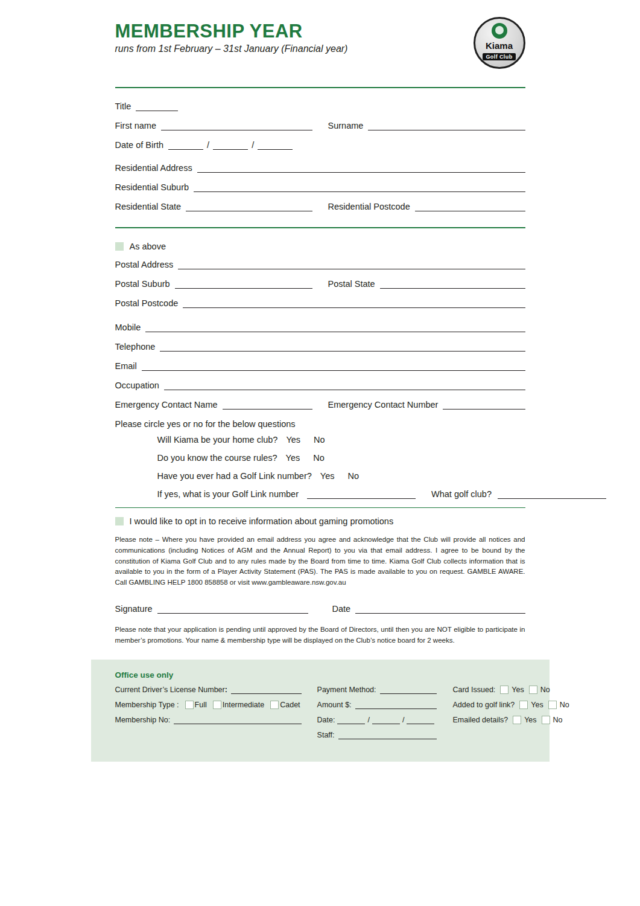MEMBERSHIP YEAR
runs from 1st February – 31st January (Financial year)
Kiama
Golf Club
Title
First name
Surname
Date of Birth / /
Residential Address
Residential Suburb
Residential State
Residential Postcode
As above
Postal Address
Postal Suburb
Postal State
Postal Postcode
Mobile
Telephone
Email
Occupation
Emergency Contact Name
Emergency Contact Number
Please circle yes or no for the below questions
Will Kiama be your home club? Yes No
Do you know the course rules? Yes No
Have you ever had a Golf Link number? Yes No
If yes, what is your Golf Link number What golf club?
I would like to opt in to receive information about gaming promotions
Please note – Where you have provided an email address you agree and acknowledge that the Club will provide all notices and communications (including Notices of AGM and the Annual Report) to you via that email address. I agree to be bound by the constitution of Kiama Golf Club and to any rules made by the Board from time to time. Kiama Golf Club collects information that is available to you in the form of a Player Activity Statement (PAS). The PAS is made available to you on request. GAMBLE AWARE. Call GAMBLING HELP 1800 858858 or visit www.gambleaware.nsw.gov.au
Signature
Date
Please note that your application is pending until approved by the Board of Directors, until then you are NOT eligible to participate in member’s promotions. Your name & membership type will be displayed on the Club’s notice board for 2 weeks.
Office use only
Current Driver’s License Number:
Membership Type : Full Intermediate Cadet
Membership No:
Payment Method:
Amount $:
Date: / /
Staff:
Card Issued: Yes No
Added to golf link? Yes No
Emailed details? Yes No